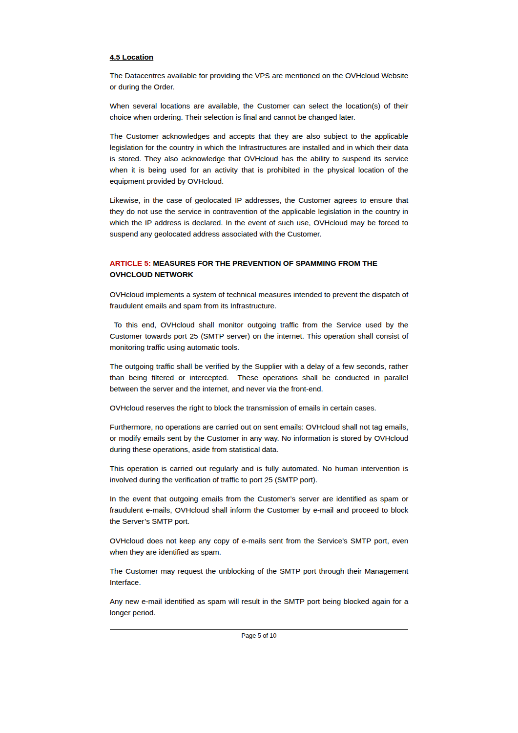4.5 Location
The Datacentres available for providing the VPS are mentioned on the OVHcloud Website or during the Order.
When several locations are available, the Customer can select the location(s) of their choice when ordering. Their selection is final and cannot be changed later.
The Customer acknowledges and accepts that they are also subject to the applicable legislation for the country in which the Infrastructures are installed and in which their data is stored. They also acknowledge that OVHcloud has the ability to suspend its service when it is being used for an activity that is prohibited in the physical location of the equipment provided by OVHcloud.
Likewise, in the case of geolocated IP addresses, the Customer agrees to ensure that they do not use the service in contravention of the applicable legislation in the country in which the IP address is declared. In the event of such use, OVHcloud may be forced to suspend any geolocated address associated with the Customer.
ARTICLE 5: MEASURES FOR THE PREVENTION OF SPAMMING FROM THE OVHCLOUD NETWORK
OVHcloud implements a system of technical measures intended to prevent the dispatch of fraudulent emails and spam from its Infrastructure.
To this end, OVHcloud shall monitor outgoing traffic from the Service used by the Customer towards port 25 (SMTP server) on the internet. This operation shall consist of monitoring traffic using automatic tools.
The outgoing traffic shall be verified by the Supplier with a delay of a few seconds, rather than being filtered or intercepted. These operations shall be conducted in parallel between the server and the internet, and never via the front-end.
OVHcloud reserves the right to block the transmission of emails in certain cases.
Furthermore, no operations are carried out on sent emails: OVHcloud shall not tag emails, or modify emails sent by the Customer in any way. No information is stored by OVHcloud during these operations, aside from statistical data.
This operation is carried out regularly and is fully automated. No human intervention is involved during the verification of traffic to port 25 (SMTP port).
In the event that outgoing emails from the Customer’s server are identified as spam or fraudulent e-mails, OVHcloud shall inform the Customer by e-mail and proceed to block the Server’s SMTP port.
OVHcloud does not keep any copy of e-mails sent from the Service’s SMTP port, even when they are identified as spam.
The Customer may request the unblocking of the SMTP port through their Management Interface.
Any new e-mail identified as spam will result in the SMTP port being blocked again for a longer period.
Page 5 of 10